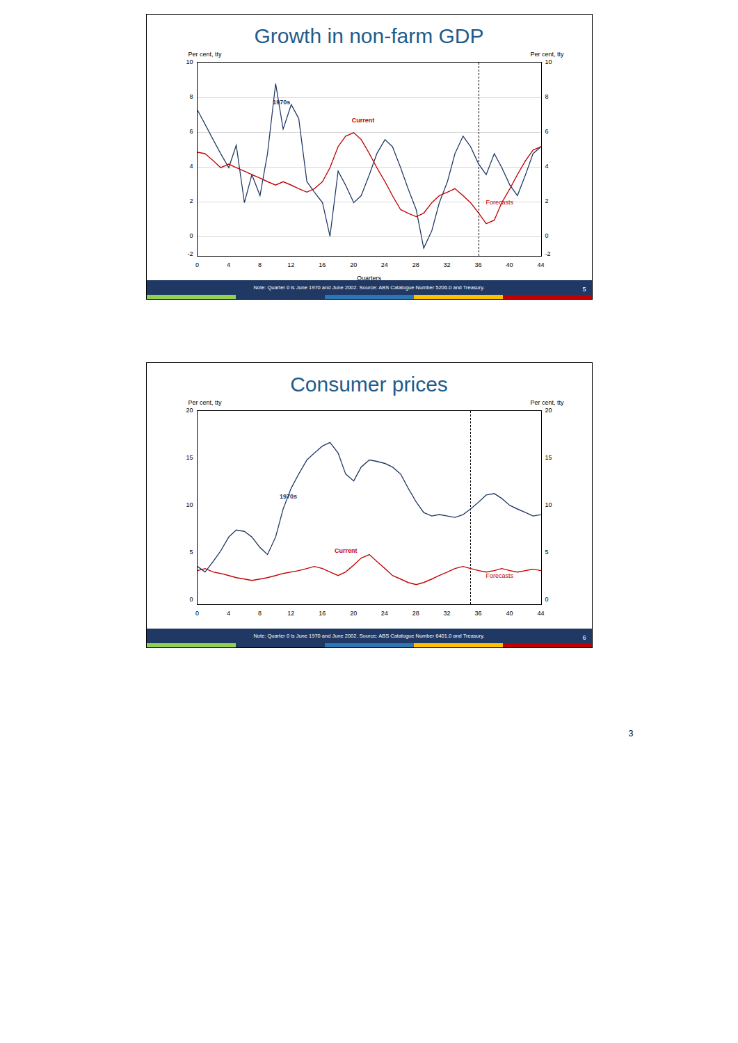Growth in non-farm GDP
Per cent, tty
Per cent, tty
10
10
8
8
6
6
4
4
2
2
0
0
-2
-2
1970s
Current
Forecasts
0
4
8
12
16
20
24
28
32
36
40
44
Quarters
Note: Quarter 0 is June 1970 and June 2002. Source: ABS Catalogue Number 5206.0 and Treasury. 5
Consumer prices
Per cent, tty
Per cent, tty
20
20
15
15
10
10
5
5
0
0
1970s
Current
Forecasts
0
4
8
12
16
20
24
28
32
36
40
44
Note: Quarter 0 is June 1970 and June 2002. Source: ABS Catalogue Number 6401.0 and Treasury. 6
3